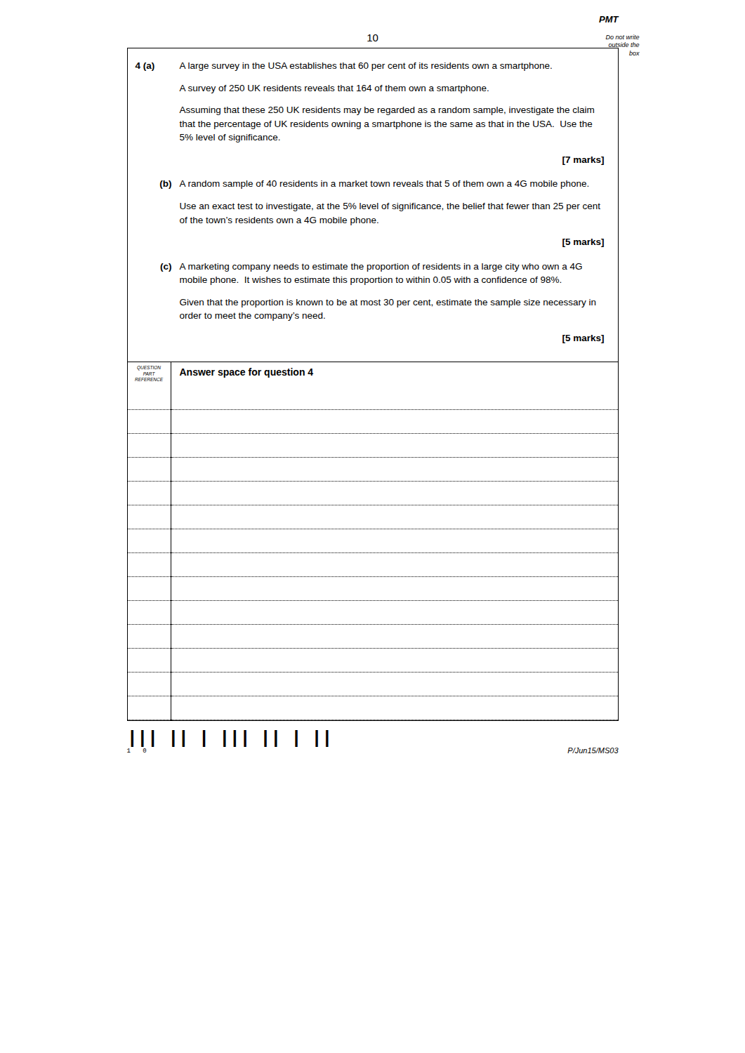PMT
Do not write
outside the
box
10
| 4 (a) | A large survey in the USA establishes that 60 per cent of its residents own a smartphone. A survey of 250 UK residents reveals that 164 of them own a smartphone. Assuming that these 250 UK residents may be regarded as a random sample, investigate the claim that the percentage of UK residents owning a smartphone is the same as that in the USA. Use the 5% level of significance. [7 marks] |
| (b) | A random sample of 40 residents in a market town reveals that 5 of them own a 4G mobile phone. Use an exact test to investigate, at the 5% level of significance, the belief that fewer than 25 per cent of the town’s residents own a 4G mobile phone. [5 marks] |
| (c) | A marketing company needs to estimate the proportion of residents in a large city who own a 4G mobile phone. It wishes to estimate this proportion to within 0.05 with a confidence of 98%. Given that the proportion is known to be at most 30 per cent, estimate the sample size necessary in order to meet the company’s need. [5 marks] |
QUESTION
PART
REFERENCE
Answer space for question 4
||| || | ||| || | ||
1 0
P/Jun15/MS03